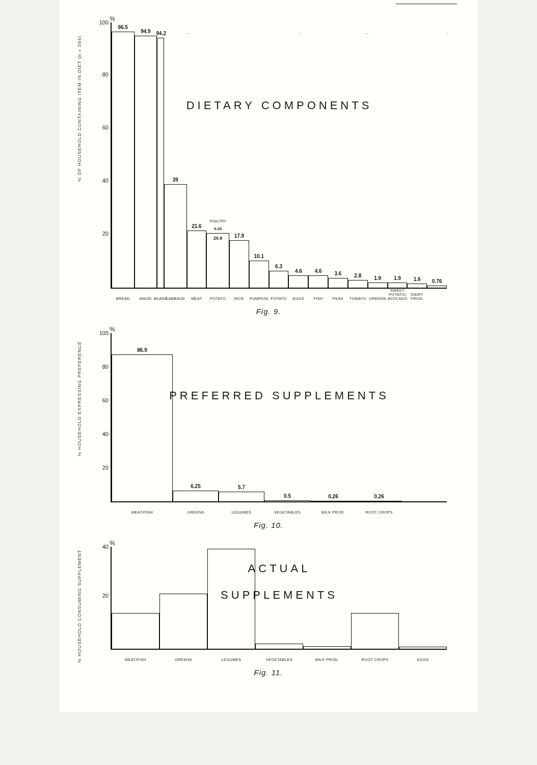··
·
··
·
%
% OF HOUSEHOLD CONTAINING ITEM IN DIET (n = 394)
100 80 60 40 20
96.5 BREAD
94.9 MAIZE
94.2 BEANS
39 CABBAGE
21.6 MEAT
POULTRY 0.26 20.6 POTATO
17.9 RICE
10.1 PUMPKIN
6.3 POTATO
4.6 EGGS
4.6 FISH
3.6 PEAS
2.8 TOMATO
1.9 GREENS
1.9 SWEET POTATO/ AVOCADO
1.6 DAIRY PROD.
0.76
DIETARY COMPONENTS
Fig. 9.
%
% HOUSEHOLD EXPRESSING PREFERENCE
100 80 60 40 20
86.9 MEAT/FISH
6.25 GREENS
5.7 LEGUMES
0.5 VEGETABLES
0.26 MILK PROD.
0.26 ROOT CROPS
PREFERRED SUPPLEMENTS
Fig. 10.
%
% HOUSEHOLD CONSUMING SUPPLEMENT
40 20
MEAT/FISH
GREENS
LEGUMES
VEGETABLES
MILK PROD.
ROOT CROPS
EGGS
ACTUAL
SUPPLEMENTS
Fig. 11.